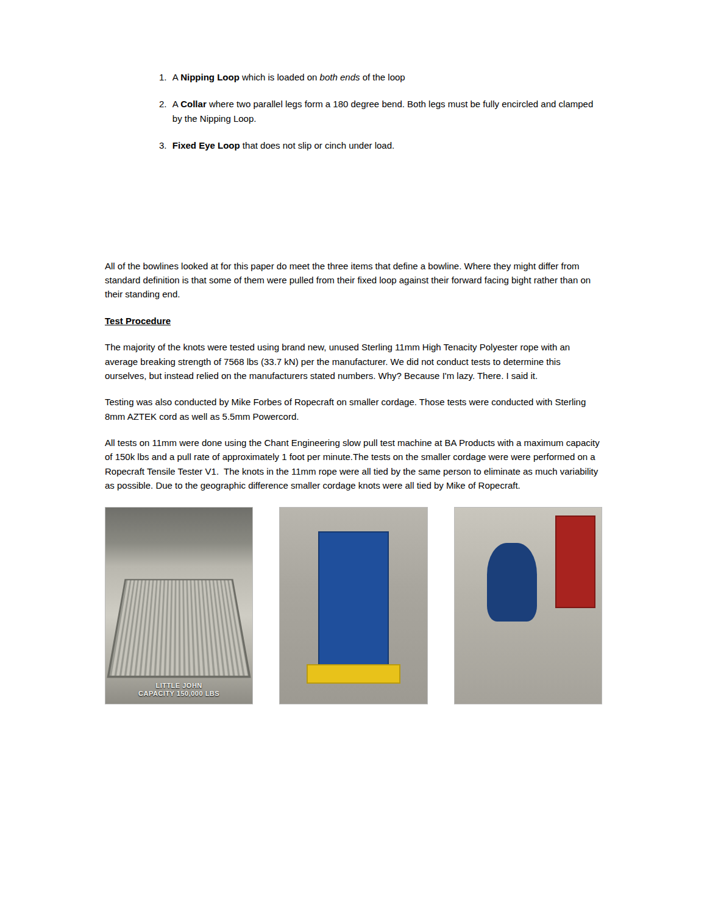A Nipping Loop which is loaded on both ends of the loop
A Collar where two parallel legs form a 180 degree bend. Both legs must be fully encircled and clamped by the Nipping Loop.
Fixed Eye Loop that does not slip or cinch under load.
All of the bowlines looked at for this paper do meet the three items that define a bowline. Where they might differ from standard definition is that some of them were pulled from their fixed loop against their forward facing bight rather than on their standing end.
Test Procedure
The majority of the knots were tested using brand new, unused Sterling 11mm High Tenacity Polyester rope with an average breaking strength of 7568 lbs (33.7 kN) per the manufacturer. We did not conduct tests to determine this ourselves, but instead relied on the manufacturers stated numbers. Why? Because I'm lazy. There. I said it.
Testing was also conducted by Mike Forbes of Ropecraft on smaller cordage. Those tests were conducted with Sterling 8mm AZTEK cord as well as 5.5mm Powercord.
All tests on 11mm were done using the Chant Engineering slow pull test machine at BA Products with a maximum capacity of 150k lbs and a pull rate of approximately 1 foot per minute.The tests on the smaller cordage were were performed on a Ropecraft Tensile Tester V1. The knots in the 11mm rope were all tied by the same person to eliminate as much variability as possible. Due to the geographic difference smaller cordage knots were all tied by Mike of Ropecraft.
LITTLE JOHN
CAPACITY 150,000 LBS